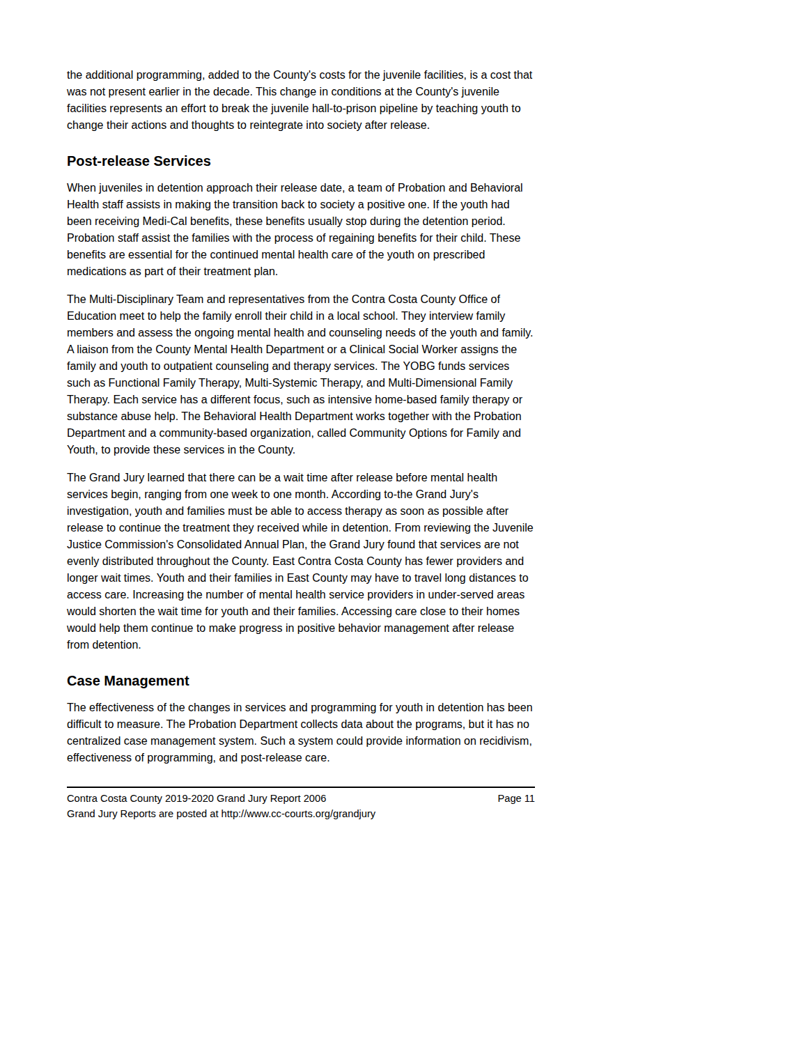the additional programming, added to the County's costs for the juvenile facilities, is a cost that was not present earlier in the decade. This change in conditions at the County's juvenile facilities represents an effort to break the juvenile hall-to-prison pipeline by teaching youth to change their actions and thoughts to reintegrate into society after release.
Post-release Services
When juveniles in detention approach their release date, a team of Probation and Behavioral Health staff assists in making the transition back to society a positive one. If the youth had been receiving Medi-Cal benefits, these benefits usually stop during the detention period. Probation staff assist the families with the process of regaining benefits for their child. These benefits are essential for the continued mental health care of the youth on prescribed medications as part of their treatment plan.
The Multi-Disciplinary Team and representatives from the Contra Costa County Office of Education meet to help the family enroll their child in a local school. They interview family members and assess the ongoing mental health and counseling needs of the youth and family. A liaison from the County Mental Health Department or a Clinical Social Worker assigns the family and youth to outpatient counseling and therapy services. The YOBG funds services such as Functional Family Therapy, Multi-Systemic Therapy, and Multi-Dimensional Family Therapy. Each service has a different focus, such as intensive home-based family therapy or substance abuse help. The Behavioral Health Department works together with the Probation Department and a community-based organization, called Community Options for Family and Youth, to provide these services in the County.
The Grand Jury learned that there can be a wait time after release before mental health services begin, ranging from one week to one month. According to-the Grand Jury's investigation, youth and families must be able to access therapy as soon as possible after release to continue the treatment they received while in detention. From reviewing the Juvenile Justice Commission's Consolidated Annual Plan, the Grand Jury found that services are not evenly distributed throughout the County. East Contra Costa County has fewer providers and longer wait times. Youth and their families in East County may have to travel long distances to access care. Increasing the number of mental health service providers in under-served areas would shorten the wait time for youth and their families. Accessing care close to their homes would help them continue to make progress in positive behavior management after release from detention.
Case Management
The effectiveness of the changes in services and programming for youth in detention has been difficult to measure. The Probation Department collects data about the programs, but it has no centralized case management system. Such a system could provide information on recidivism, effectiveness of programming, and post-release care.
Contra Costa County 2019-2020 Grand Jury Report 2006
Grand Jury Reports are posted at http://www.cc-courts.org/grandjury
Page 11